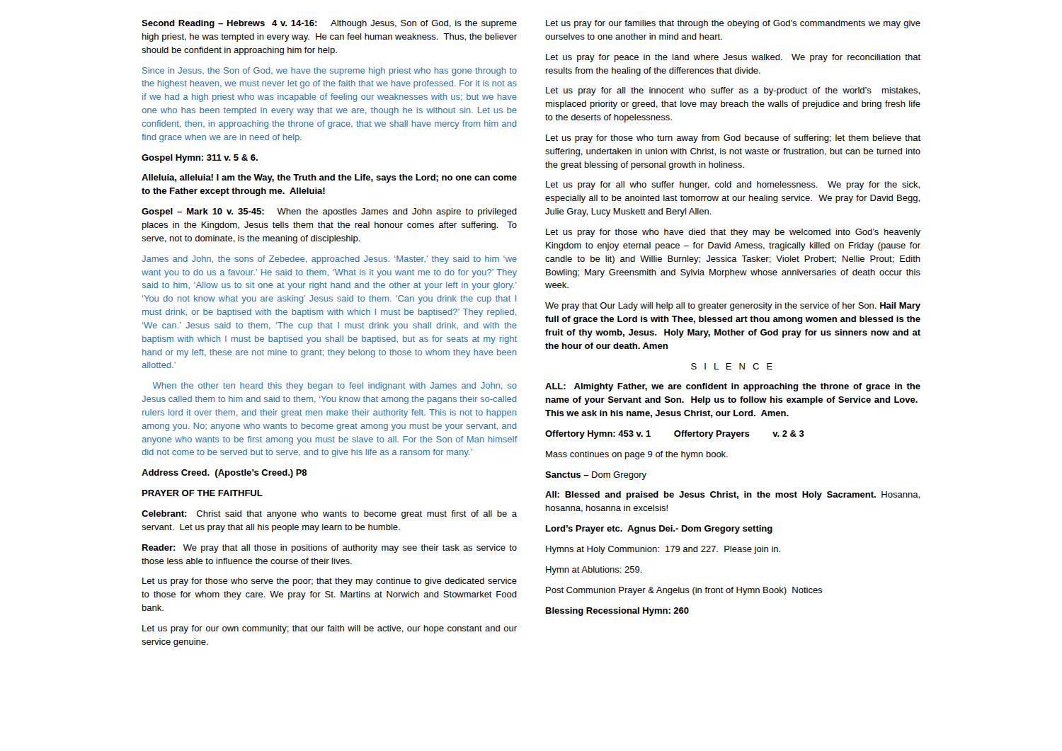Second Reading – Hebrews 4 v. 14-16: Although Jesus, Son of God, is the supreme high priest, he was tempted in every way. He can feel human weakness. Thus, the believer should be confident in approaching him for help.
Since in Jesus, the Son of God, we have the supreme high priest who has gone through to the highest heaven, we must never let go of the faith that we have professed. For it is not as if we had a high priest who was incapable of feeling our weaknesses with us; but we have one who has been tempted in every way that we are, though he is without sin. Let us be confident, then, in approaching the throne of grace, that we shall have mercy from him and find grace when we are in need of help.
Gospel Hymn: 311 v. 5 & 6.
Alleluia, alleluia! I am the Way, the Truth and the Life, says the Lord; no one can come to the Father except through me. Alleluia!
Gospel – Mark 10 v. 35-45: When the apostles James and John aspire to privileged places in the Kingdom, Jesus tells them that the real honour comes after suffering. To serve, not to dominate, is the meaning of discipleship.
James and John, the sons of Zebedee, approached Jesus. ‘Master,’ they said to him ‘we want you to do us a favour.’ He said to them, ‘What is it you want me to do for you?’ They said to him, ‘Allow us to sit one at your right hand and the other at your left in your glory.’ ‘You do not know what you are asking’ Jesus said to them. ‘Can you drink the cup that I must drink, or be baptised with the baptism with which I must be baptised?’ They replied, ‘We can.’ Jesus said to them, ‘The cup that I must drink you shall drink, and with the baptism with which I must be baptised you shall be baptised, but as for seats at my right hand or my left, these are not mine to grant; they belong to those to whom they have been allotted.’
When the other ten heard this they began to feel indignant with James and John, so Jesus called them to him and said to them, ‘You know that among the pagans their so-called rulers lord it over them, and their great men make their authority felt. This is not to happen among you. No; anyone who wants to become great among you must be your servant, and anyone who wants to be first among you must be slave to all. For the Son of Man himself did not come to be served but to serve, and to give his life as a ransom for many.’
Address Creed. (Apostle’s Creed.) P8
PRAYER OF THE FAITHFUL
Celebrant: Christ said that anyone who wants to become great must first of all be a servant. Let us pray that all his people may learn to be humble.
Reader: We pray that all those in positions of authority may see their task as service to those less able to influence the course of their lives.
Let us pray for those who serve the poor; that they may continue to give dedicated service to those for whom they care. We pray for St. Martins at Norwich and Stowmarket Food bank.
Let us pray for our own community; that our faith will be active, our hope constant and our service genuine.
Let us pray for our families that through the obeying of God’s commandments we may give ourselves to one another in mind and heart.
Let us pray for peace in the land where Jesus walked. We pray for reconciliation that results from the healing of the differences that divide.
Let us pray for all the innocent who suffer as a by-product of the world’s mistakes, misplaced priority or greed, that love may breach the walls of prejudice and bring fresh life to the deserts of hopelessness.
Let us pray for those who turn away from God because of suffering; let them believe that suffering, undertaken in union with Christ, is not waste or frustration, but can be turned into the great blessing of personal growth in holiness.
Let us pray for all who suffer hunger, cold and homelessness. We pray for the sick, especially all to be anointed last tomorrow at our healing service. We pray for David Begg, Julie Gray, Lucy Muskett and Beryl Allen.
Let us pray for those who have died that they may be welcomed into God’s heavenly Kingdom to enjoy eternal peace – for David Amess, tragically killed on Friday (pause for candle to be lit) and Willie Burnley; Jessica Tasker; Violet Probert; Nellie Prout; Edith Bowling; Mary Greensmith and Sylvia Morphew whose anniversaries of death occur this week.
We pray that Our Lady will help all to greater generosity in the service of her Son. Hail Mary full of grace the Lord is with Thee, blessed art thou among women and blessed is the fruit of thy womb, Jesus. Holy Mary, Mother of God pray for us sinners now and at the hour of our death. Amen
S I L E N C E
ALL: Almighty Father, we are confident in approaching the throne of grace in the name of your Servant and Son. Help us to follow his example of Service and Love. This we ask in his name, Jesus Christ, our Lord. Amen.
Offertory Hymn: 453 v. 1 Offertory Prayers v. 2 & 3
Mass continues on page 9 of the hymn book.
Sanctus – Dom Gregory
All: Blessed and praised be Jesus Christ, in the most Holy Sacrament. Hosanna, hosanna, hosanna in excelsis!
Lord’s Prayer etc. Agnus Dei.- Dom Gregory setting
Hymns at Holy Communion: 179 and 227. Please join in.
Hymn at Ablutions: 259.
Post Communion Prayer & Angelus (in front of Hymn Book) Notices
Blessing Recessional Hymn: 260